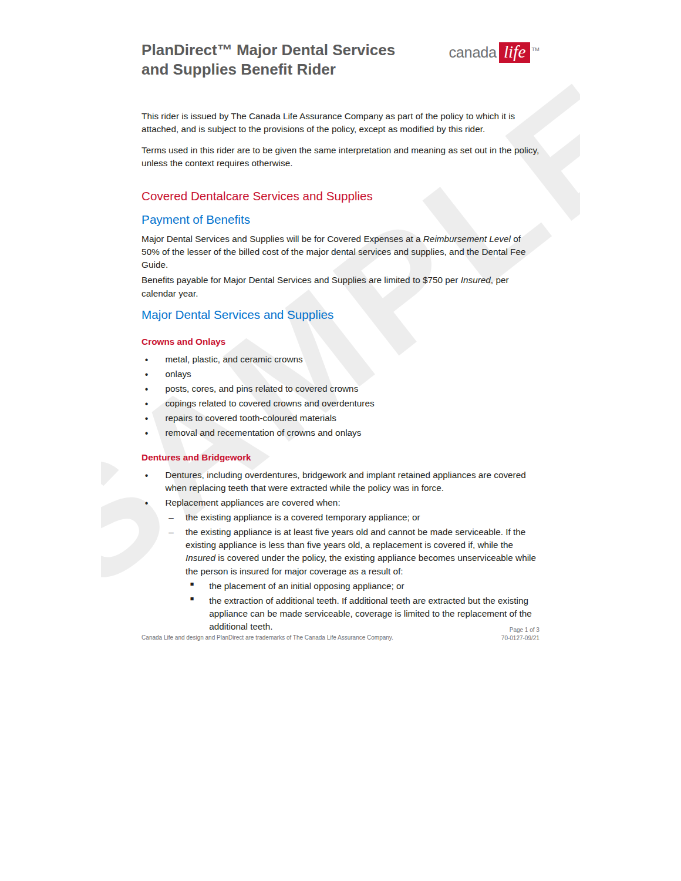SAMPLE
PlanDirect™ Major Dental Services
and Supplies Benefit Rider
canada life TM
This rider is issued by The Canada Life Assurance Company as part of the policy to which it is attached, and is subject to the provisions of the policy, except as modified by this rider.
Terms used in this rider are to be given the same interpretation and meaning as set out in the policy, unless the context requires otherwise.
Covered Dentalcare Services and Supplies
Payment of Benefits
Major Dental Services and Supplies will be for Covered Expenses at a Reimbursement Level of 50% of the lesser of the billed cost of the major dental services and supplies, and the Dental Fee Guide.
Benefits payable for Major Dental Services and Supplies are limited to $750 per Insured, per calendar year.
Major Dental Services and Supplies
Crowns and Onlays
metal, plastic, and ceramic crowns
onlays
posts, cores, and pins related to covered crowns
copings related to covered crowns and overdentures
repairs to covered tooth-coloured materials
removal and recementation of crowns and onlays
Dentures and Bridgework
Dentures, including overdentures, bridgework and implant retained appliances are covered when replacing teeth that were extracted while the policy was in force.
Replacement appliances are covered when:
the existing appliance is a covered temporary appliance; or
the existing appliance is at least five years old and cannot be made serviceable. If the existing appliance is less than five years old, a replacement is covered if, while the Insured is covered under the policy, the existing appliance becomes unserviceable while the person is insured for major coverage as a result of:
the placement of an initial opposing appliance; or
the extraction of additional teeth. If additional teeth are extracted but the existing appliance can be made serviceable, coverage is limited to the replacement of the additional teeth.
Canada Life and design and PlanDirect are trademarks of The Canada Life Assurance Company.
Page 1 of 3
70-0127-09/21